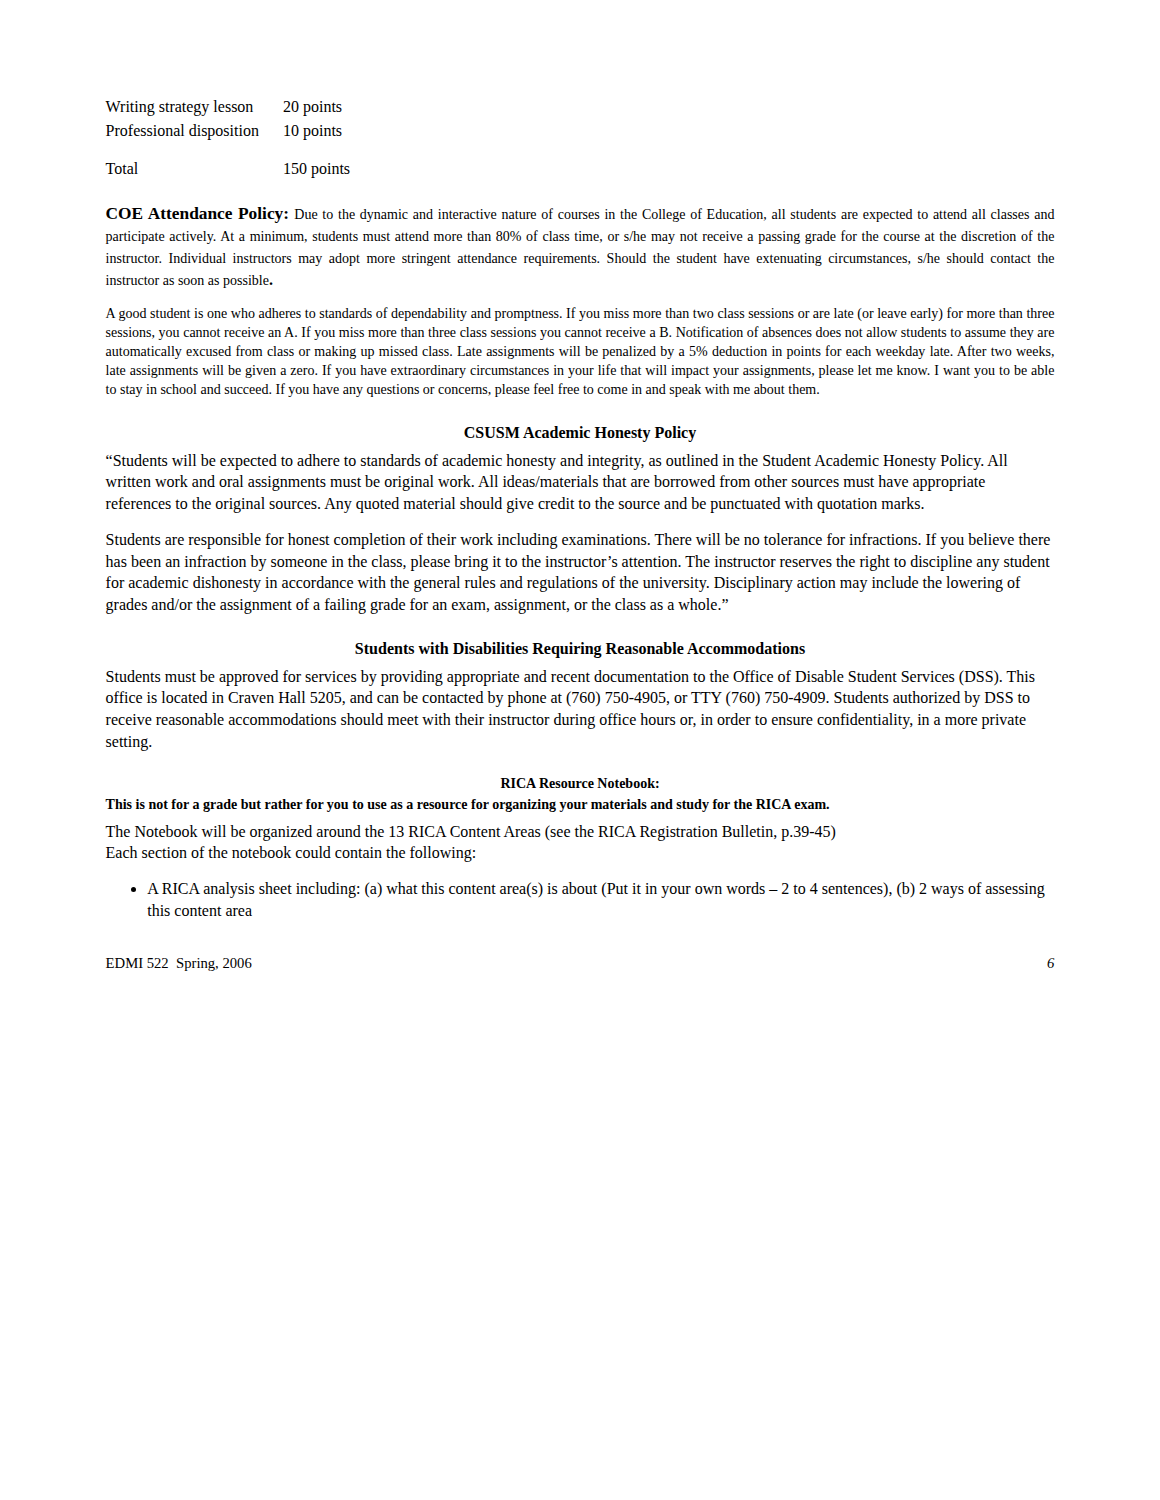| Writing strategy lesson | 20 points |
| Professional disposition | 10 points |
| Total | 150 points |
COE Attendance Policy: Due to the dynamic and interactive nature of courses in the College of Education, all students are expected to attend all classes and participate actively. At a minimum, students must attend more than 80% of class time, or s/he may not receive a passing grade for the course at the discretion of the instructor. Individual instructors may adopt more stringent attendance requirements. Should the student have extenuating circumstances, s/he should contact the instructor as soon as possible.
A good student is one who adheres to standards of dependability and promptness. If you miss more than two class sessions or are late (or leave early) for more than three sessions, you cannot receive an A. If you miss more than three class sessions you cannot receive a B. Notification of absences does not allow students to assume they are automatically excused from class or making up missed class. Late assignments will be penalized by a 5% deduction in points for each weekday late. After two weeks, late assignments will be given a zero. If you have extraordinary circumstances in your life that will impact your assignments, please let me know. I want you to be able to stay in school and succeed. If you have any questions or concerns, please feel free to come in and speak with me about them.
CSUSM Academic Honesty Policy
“Students will be expected to adhere to standards of academic honesty and integrity, as outlined in the Student Academic Honesty Policy. All written work and oral assignments must be original work. All ideas/materials that are borrowed from other sources must have appropriate references to the original sources. Any quoted material should give credit to the source and be punctuated with quotation marks.
Students are responsible for honest completion of their work including examinations. There will be no tolerance for infractions. If you believe there has been an infraction by someone in the class, please bring it to the instructor’s attention. The instructor reserves the right to discipline any student for academic dishonesty in accordance with the general rules and regulations of the university. Disciplinary action may include the lowering of grades and/or the assignment of a failing grade for an exam, assignment, or the class as a whole.”
Students with Disabilities Requiring Reasonable Accommodations
Students must be approved for services by providing appropriate and recent documentation to the Office of Disable Student Services (DSS). This office is located in Craven Hall 5205, and can be contacted by phone at (760) 750-4905, or TTY (760) 750-4909. Students authorized by DSS to receive reasonable accommodations should meet with their instructor during office hours or, in order to ensure confidentiality, in a more private setting.
RICA Resource Notebook:
This is not for a grade but rather for you to use as a resource for organizing your materials and study for the RICA exam.
The Notebook will be organized around the 13 RICA Content Areas (see the RICA Registration Bulletin, p.39-45)
Each section of the notebook could contain the following:
A RICA analysis sheet including: (a) what this content area(s) is about (Put it in your own words – 2 to 4 sentences), (b) 2 ways of assessing this content area
EDMI 522 Spring, 2006 6